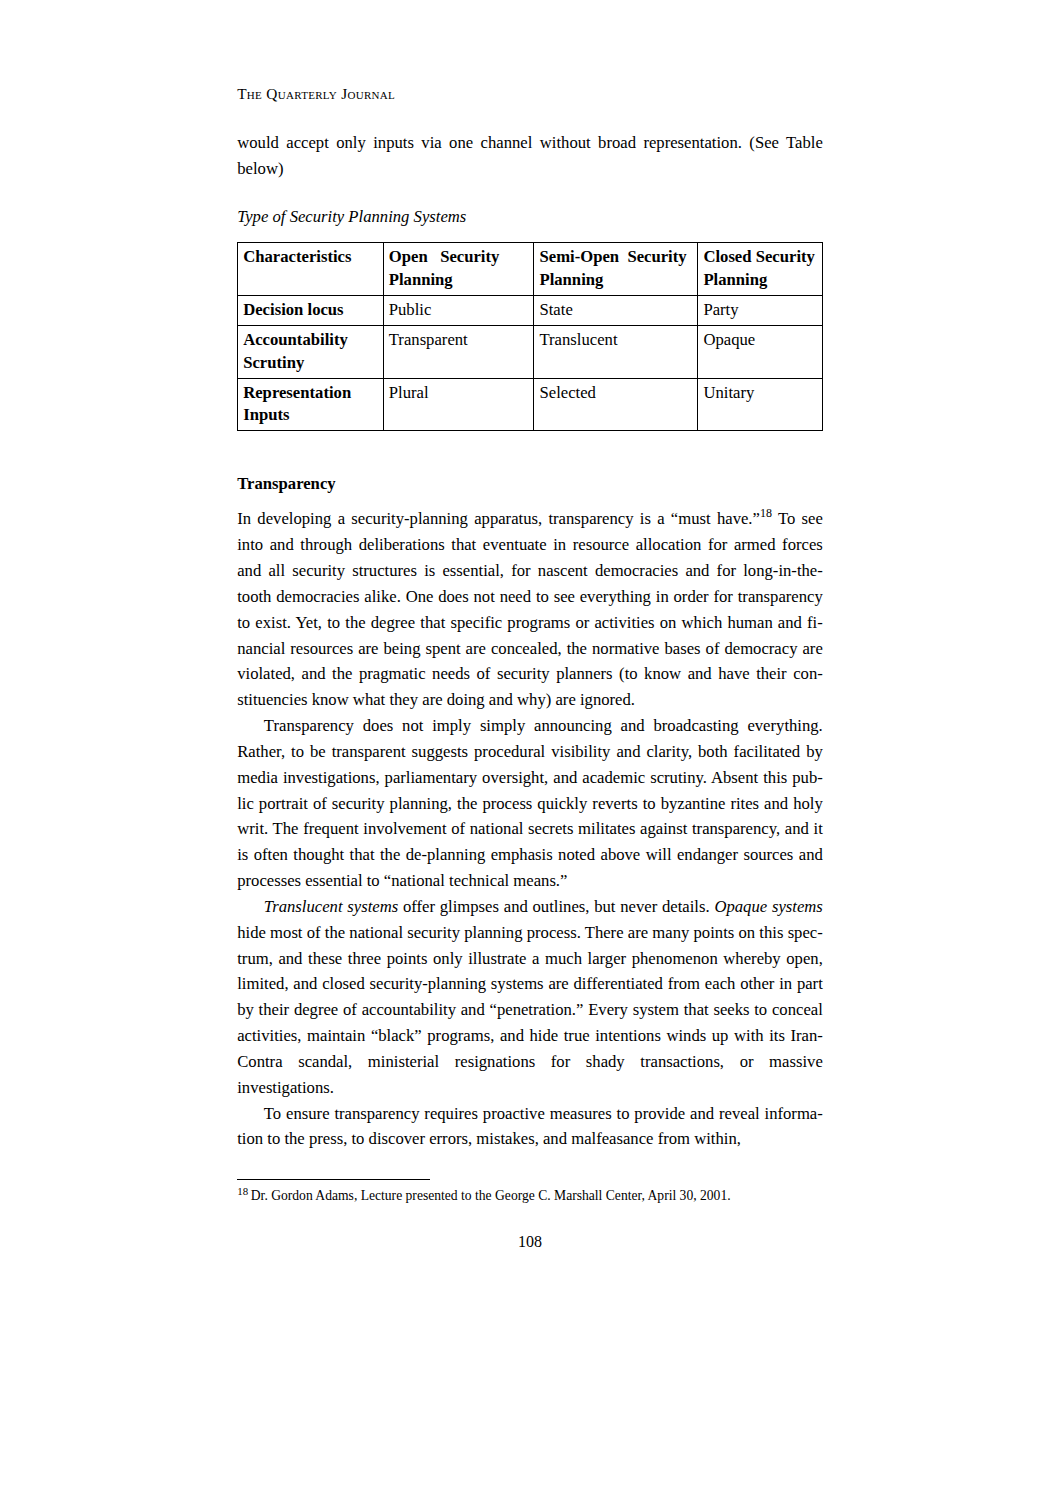The Quarterly Journal
would accept only inputs via one channel without broad representation. (See Table below)
Type of Security Planning Systems
| Characteristics | Open Security Planning | Semi-Open Security Planning | Closed Security Planning |
| --- | --- | --- | --- |
| Decision locus | Public | State | Party |
| Accountability Scrutiny | Transparent | Translucent | Opaque |
| Representation Inputs | Plural | Selected | Unitary |
Transparency
In developing a security-planning apparatus, transparency is a “must have.”18 To see into and through deliberations that eventuate in resource allocation for armed forces and all security structures is essential, for nascent democracies and for long-in-the-tooth democracies alike. One does not need to see everything in order for transparency to exist. Yet, to the degree that specific programs or activities on which human and financial resources are being spent are concealed, the normative bases of democracy are violated, and the pragmatic needs of security planners (to know and have their constituencies know what they are doing and why) are ignored.
Transparency does not imply simply announcing and broadcasting everything. Rather, to be transparent suggests procedural visibility and clarity, both facilitated by media investigations, parliamentary oversight, and academic scrutiny. Absent this public portrait of security planning, the process quickly reverts to byzantine rites and holy writ. The frequent involvement of national secrets militates against transparency, and it is often thought that the de-planning emphasis noted above will endanger sources and processes essential to “national technical means.”
Translucent systems offer glimpses and outlines, but never details. Opaque systems hide most of the national security planning process. There are many points on this spectrum, and these three points only illustrate a much larger phenomenon whereby open, limited, and closed security-planning systems are differentiated from each other in part by their degree of accountability and “penetration.” Every system that seeks to conceal activities, maintain “black” programs, and hide true intentions winds up with its Iran-Contra scandal, ministerial resignations for shady transactions, or massive investigations.
To ensure transparency requires proactive measures to provide and reveal information to the press, to discover errors, mistakes, and malfeasance from within,
18Dr. Gordon Adams, Lecture presented to the George C. Marshall Center, April 30, 2001.
108